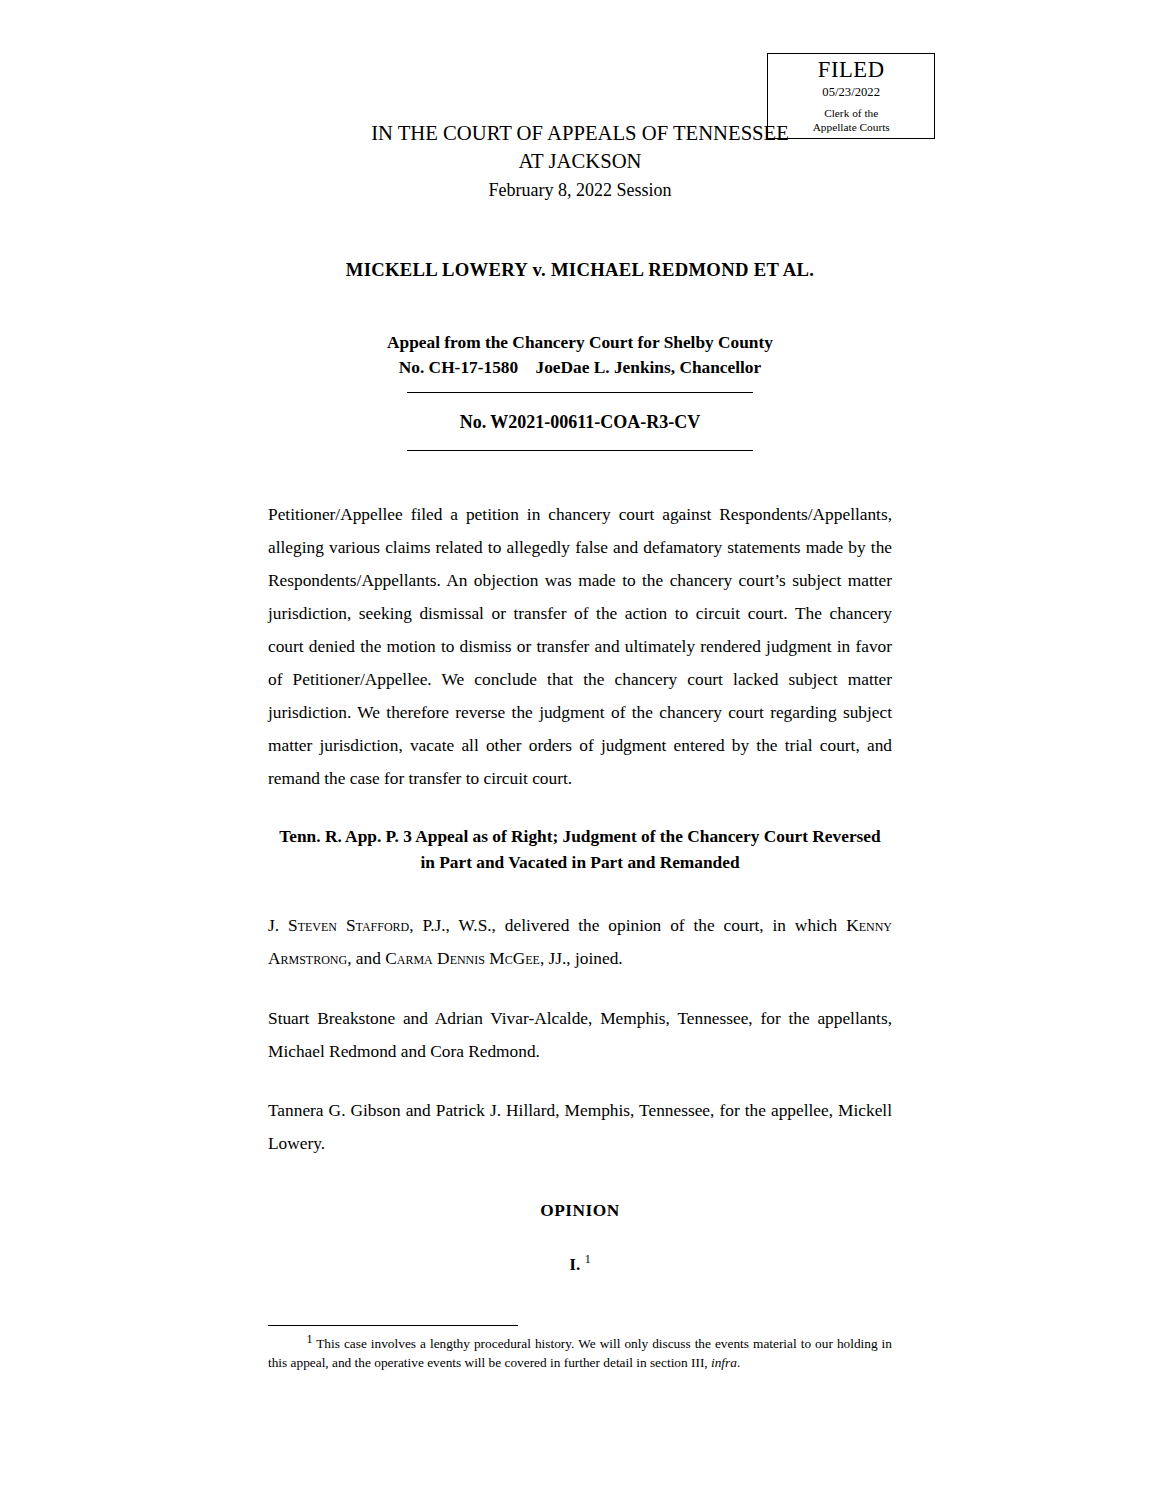FILED 05/23/2022 Clerk of the
Appellate Courts
IN THE COURT OF APPEALS OF TENNESSEE
AT JACKSON
February 8, 2022 Session
MICKELL LOWERY v. MICHAEL REDMOND ET AL.
Appeal from the Chancery Court for Shelby County
No. CH-17-1580 JoeDae L. Jenkins, Chancellor
No. W2021-00611-COA-R3-CV
Petitioner/Appellee filed a petition in chancery court against Respondents/Appellants, alleging various claims related to allegedly false and defamatory statements made by the Respondents/Appellants. An objection was made to the chancery court’s subject matter jurisdiction, seeking dismissal or transfer of the action to circuit court. The chancery court denied the motion to dismiss or transfer and ultimately rendered judgment in favor of Petitioner/Appellee. We conclude that the chancery court lacked subject matter jurisdiction. We therefore reverse the judgment of the chancery court regarding subject matter jurisdiction, vacate all other orders of judgment entered by the trial court, and remand the case for transfer to circuit court.
Tenn. R. App. P. 3 Appeal as of Right; Judgment of the Chancery Court Reversed
in Part and Vacated in Part and Remanded
J. Steven Stafford, P.J., W.S., delivered the opinion of the court, in which Kenny Armstrong, and Carma Dennis McGee, JJ., joined.
Stuart Breakstone and Adrian Vivar-Alcalde, Memphis, Tennessee, for the appellants, Michael Redmond and Cora Redmond.
Tannera G. Gibson and Patrick J. Hillard, Memphis, Tennessee, for the appellee, Mickell Lowery.
OPINION
I. 1
1 This case involves a lengthy procedural history. We will only discuss the events material to our holding in this appeal, and the operative events will be covered in further detail in section III, infra.